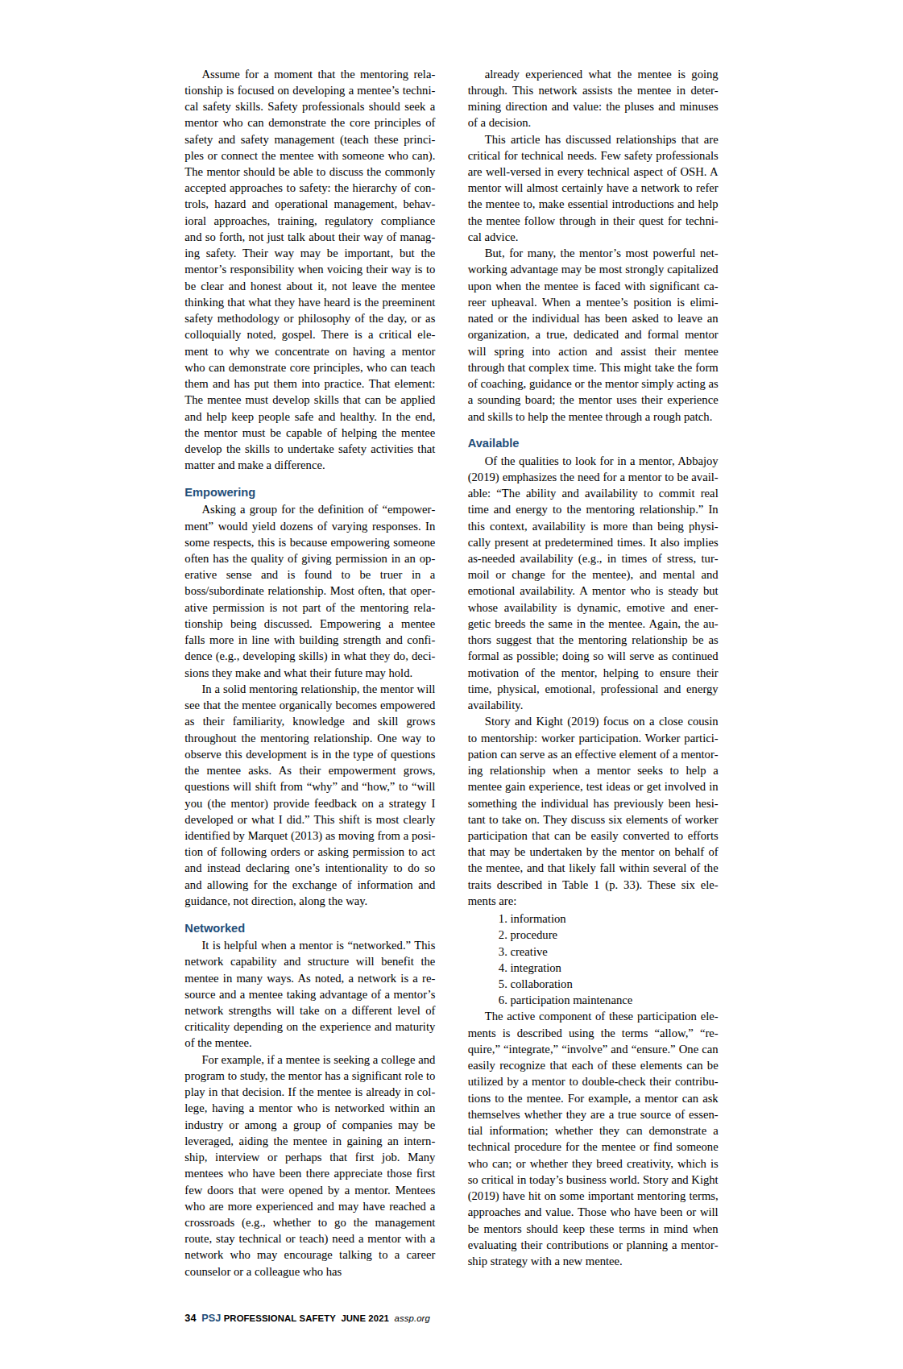Assume for a moment that the mentoring relationship is focused on developing a mentee’s technical safety skills. Safety professionals should seek a mentor who can demonstrate the core principles of safety and safety management (teach these principles or connect the mentee with someone who can). The mentor should be able to discuss the commonly accepted approaches to safety: the hierarchy of controls, hazard and operational management, behavioral approaches, training, regulatory compliance and so forth, not just talk about their way of managing safety. Their way may be important, but the mentor’s responsibility when voicing their way is to be clear and honest about it, not leave the mentee thinking that what they have heard is the preeminent safety methodology or philosophy of the day, or as colloquially noted, gospel. There is a critical element to why we concentrate on having a mentor who can demonstrate core principles, who can teach them and has put them into practice. That element: The mentee must develop skills that can be applied and help keep people safe and healthy. In the end, the mentor must be capable of helping the mentee develop the skills to undertake safety activities that matter and make a difference.
Empowering
Asking a group for the definition of “empowerment” would yield dozens of varying responses. In some respects, this is because empowering someone often has the quality of giving permission in an operative sense and is found to be truer in a boss/subordinate relationship. Most often, that operative permission is not part of the mentoring relationship being discussed. Empowering a mentee falls more in line with building strength and confidence (e.g., developing skills) in what they do, decisions they make and what their future may hold.
In a solid mentoring relationship, the mentor will see that the mentee organically becomes empowered as their familiarity, knowledge and skill grows throughout the mentoring relationship. One way to observe this development is in the type of questions the mentee asks. As their empowerment grows, questions will shift from “why” and “how,” to “will you (the mentor) provide feedback on a strategy I developed or what I did.” This shift is most clearly identified by Marquet (2013) as moving from a position of following orders or asking permission to act and instead declaring one’s intentionality to do so and allowing for the exchange of information and guidance, not direction, along the way.
Networked
It is helpful when a mentor is “networked.” This network capability and structure will benefit the mentee in many ways. As noted, a network is a resource and a mentee taking advantage of a mentor’s network strengths will take on a different level of criticality depending on the experience and maturity of the mentee.
For example, if a mentee is seeking a college and program to study, the mentor has a significant role to play in that decision. If the mentee is already in college, having a mentor who is networked within an industry or among a group of companies may be leveraged, aiding the mentee in gaining an internship, interview or perhaps that first job. Many mentees who have been there appreciate those first few doors that were opened by a mentor. Mentees who are more experienced and may have reached a crossroads (e.g., whether to go the management route, stay technical or teach) need a mentor with a network who may encourage talking to a career counselor or a colleague who has
already experienced what the mentee is going through. This network assists the mentee in determining direction and value: the pluses and minuses of a decision.
This article has discussed relationships that are critical for technical needs. Few safety professionals are well-versed in every technical aspect of OSH. A mentor will almost certainly have a network to refer the mentee to, make essential introductions and help the mentee follow through in their quest for technical advice.
But, for many, the mentor’s most powerful networking advantage may be most strongly capitalized upon when the mentee is faced with significant career upheaval. When a mentee’s position is eliminated or the individual has been asked to leave an organization, a true, dedicated and formal mentor will spring into action and assist their mentee through that complex time. This might take the form of coaching, guidance or the mentor simply acting as a sounding board; the mentor uses their experience and skills to help the mentee through a rough patch.
Available
Of the qualities to look for in a mentor, Abbajoy (2019) emphasizes the need for a mentor to be available: “The ability and availability to commit real time and energy to the mentoring relationship.” In this context, availability is more than being physically present at predetermined times. It also implies as-needed availability (e.g., in times of stress, turmoil or change for the mentee), and mental and emotional availability. A mentor who is steady but whose availability is dynamic, emotive and energetic breeds the same in the mentee. Again, the authors suggest that the mentoring relationship be as formal as possible; doing so will serve as continued motivation of the mentor, helping to ensure their time, physical, emotional, professional and energy availability.
Story and Kight (2019) focus on a close cousin to mentorship: worker participation. Worker participation can serve as an effective element of a mentoring relationship when a mentor seeks to help a mentee gain experience, test ideas or get involved in something the individual has previously been hesitant to take on. They discuss six elements of worker participation that can be easily converted to efforts that may be undertaken by the mentor on behalf of the mentee, and that likely fall within several of the traits described in Table 1 (p. 33). These six elements are:
information
procedure
creative
integration
collaboration
participation maintenance
The active component of these participation elements is described using the terms “allow,” “require,” “integrate,” “involve” and “ensure.” One can easily recognize that each of these elements can be utilized by a mentor to double-check their contributions to the mentee. For example, a mentor can ask themselves whether they are a true source of essential information; whether they can demonstrate a technical procedure for the mentee or find someone who can; or whether they breed creativity, which is so critical in today’s business world. Story and Kight (2019) have hit on some important mentoring terms, approaches and value. Those who have been or will be mentors should keep these terms in mind when evaluating their contributions or planning a mentorship strategy with a new mentee.
34 PSJ PROFESSIONAL SAFETY JUNE 2021 assp.org